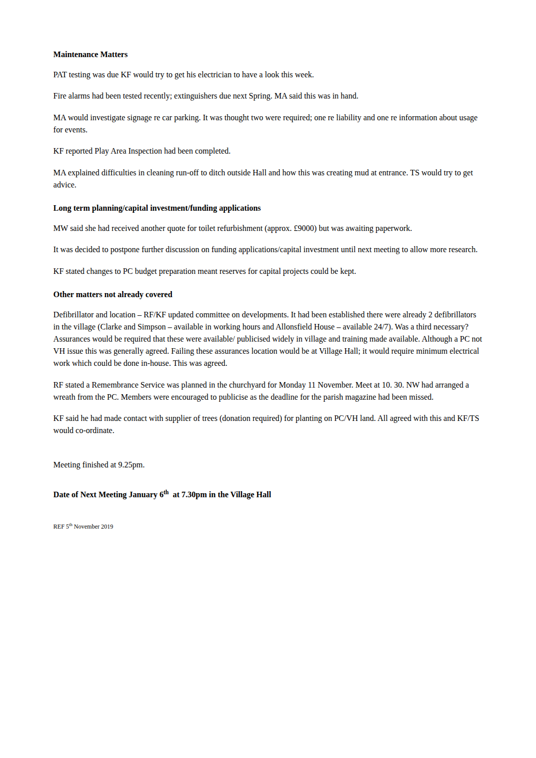Maintenance Matters
PAT testing was due KF would try to get his electrician to have a look this week.
Fire alarms had been tested recently; extinguishers due next Spring. MA said this was in hand.
MA would investigate signage re car parking. It was thought two were required; one re liability and one re information about usage for events.
KF reported Play Area Inspection had been completed.
MA explained difficulties in cleaning run-off to ditch outside Hall and how this was creating mud at entrance. TS would try to get advice.
Long term planning/capital investment/funding applications
MW said she had received another quote for toilet refurbishment (approx. £9000) but was awaiting paperwork.
It was decided to postpone further discussion on funding applications/capital investment until next meeting to allow more research.
KF stated changes to PC budget preparation meant reserves for capital projects could be kept.
Other matters not already covered
Defibrillator and location – RF/KF updated committee on developments. It had been established there were already 2 defibrillators in the village (Clarke and Simpson – available in working hours and Allonsfield House – available 24/7). Was a third necessary? Assurances would be required that these were available/ publicised widely in village and training made available. Although a PC not VH issue this was generally agreed. Failing these assurances location would be at Village Hall; it would require minimum electrical work which could be done in-house. This was agreed.
RF stated a Remembrance Service was planned in the churchyard for Monday 11 November. Meet at 10. 30. NW had arranged a wreath from the PC. Members were encouraged to publicise as the deadline for the parish magazine had been missed.
KF said he had made contact with supplier of trees (donation required) for planting on PC/VH land. All agreed with this and KF/TS would co-ordinate.
Meeting finished at 9.25pm.
Date of Next Meeting January 6th at 7.30pm in the Village Hall
REF 5th November 2019